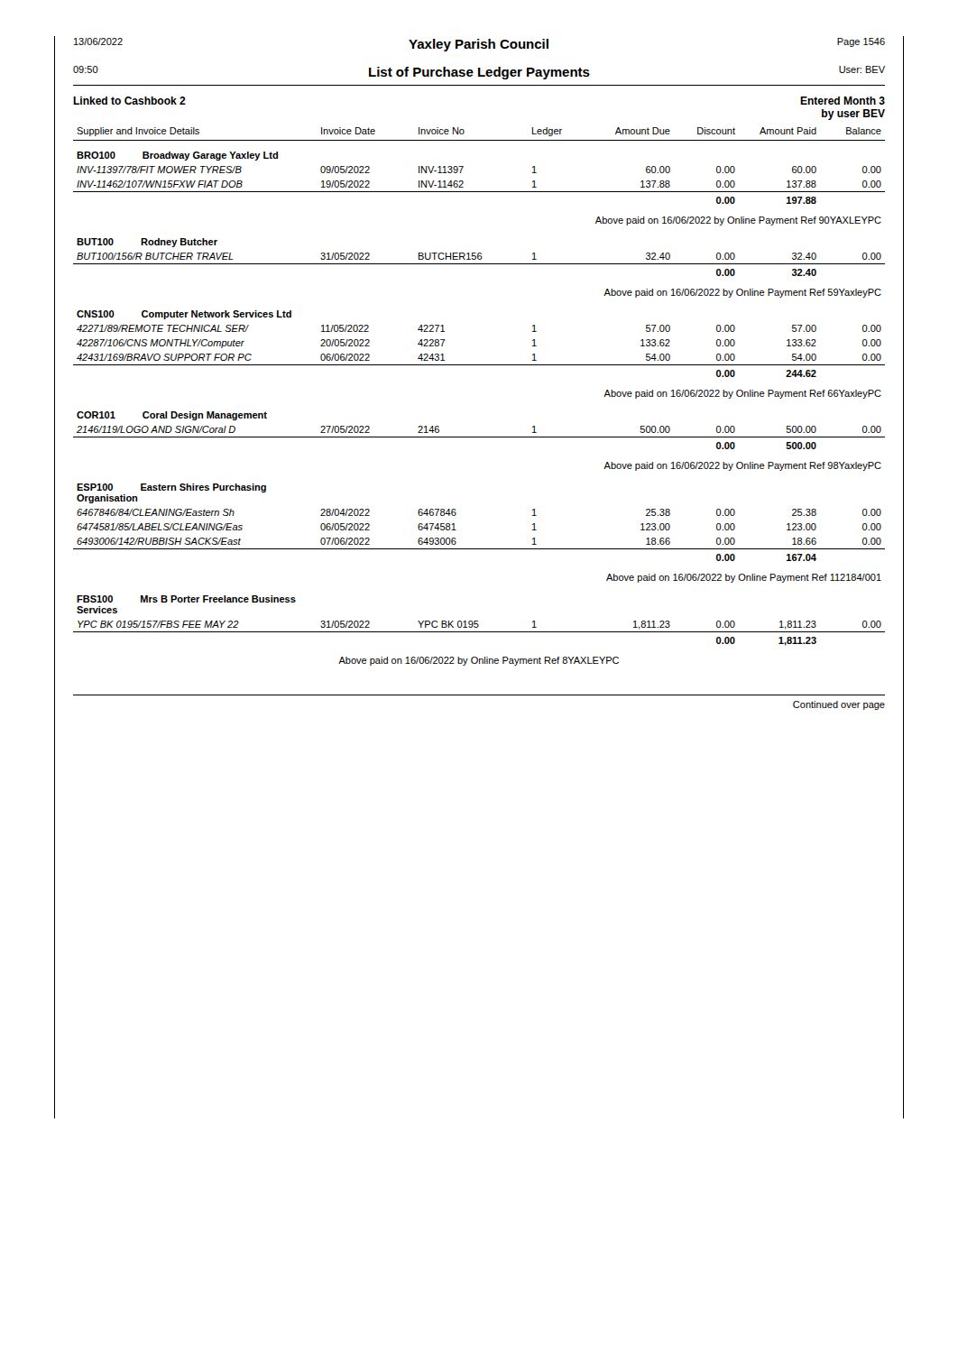| 13/06/2022 | Yaxley Parish Council | Page 1546 |
| 09:50 | List of Purchase Ledger Payments | User: BEV |
Linked to Cashbook 2
Entered Month 3
by user BEV
| Supplier and Invoice Details | Invoice Date | Invoice No | Ledger | Amount Due | Discount | Amount Paid | Balance |
| --- | --- | --- | --- | --- | --- | --- | --- |
| BRO100 Broadway Garage Yaxley Ltd | |
| INV-11397/78/FIT MOWER TYRES/B | 09/05/2022 | INV-11397 | 1 | 60.00 | 0.00 | 60.00 | 0.00 |
| INV-11462/107/WN15FXW FIAT DOB | 19/05/2022 | INV-11462 | 1 | 137.88 | 0.00 | 137.88 | 0.00 |
| | 0.00 | 197.88 | |
| Above paid on 16/06/2022 by Online Payment Ref 90YAXLEYPC |
| BUT100 Rodney Butcher | |
| BUT100/156/R BUTCHER TRAVEL | 31/05/2022 | BUTCHER156 | 1 | 32.40 | 0.00 | 32.40 | 0.00 |
| | 0.00 | 32.40 | |
| Above paid on 16/06/2022 by Online Payment Ref 59YaxleyPC |
| CNS100 Computer Network Services Ltd | |
| 42271/89/REMOTE TECHNICAL SER/ | 11/05/2022 | 42271 | 1 | 57.00 | 0.00 | 57.00 | 0.00 |
| 42287/106/CNS MONTHLY/Computer | 20/05/2022 | 42287 | 1 | 133.62 | 0.00 | 133.62 | 0.00 |
| 42431/169/BRAVO SUPPORT FOR PC | 06/06/2022 | 42431 | 1 | 54.00 | 0.00 | 54.00 | 0.00 |
| | 0.00 | 244.62 | |
| Above paid on 16/06/2022 by Online Payment Ref 66YaxleyPC |
| COR101 Coral Design Management | |
| 2146/119/LOGO AND SIGN/Coral D | 27/05/2022 | 2146 | 1 | 500.00 | 0.00 | 500.00 | 0.00 |
| | 0.00 | 500.00 | |
| Above paid on 16/06/2022 by Online Payment Ref 98YaxleyPC |
| ESP100 Eastern Shires Purchasing Organisation | |
| 6467846/84/CLEANING/Eastern Sh | 28/04/2022 | 6467846 | 1 | 25.38 | 0.00 | 25.38 | 0.00 |
| 6474581/85/LABELS/CLEANING/Eas | 06/05/2022 | 6474581 | 1 | 123.00 | 0.00 | 123.00 | 0.00 |
| 6493006/142/RUBBISH SACKS/East | 07/06/2022 | 6493006 | 1 | 18.66 | 0.00 | 18.66 | 0.00 |
| | 0.00 | 167.04 | |
| Above paid on 16/06/2022 by Online Payment Ref 112184/001 |
| FBS100 Mrs B Porter Freelance Business Services | |
| YPC BK 0195/157/FBS FEE MAY 22 | 31/05/2022 | YPC BK 0195 | 1 | 1,811.23 | 0.00 | 1,811.23 | 0.00 |
| | 0.00 | 1,811.23 | |
| Above paid on 16/06/2022 by Online Payment Ref 8YAXLEYPC |
Continued over page